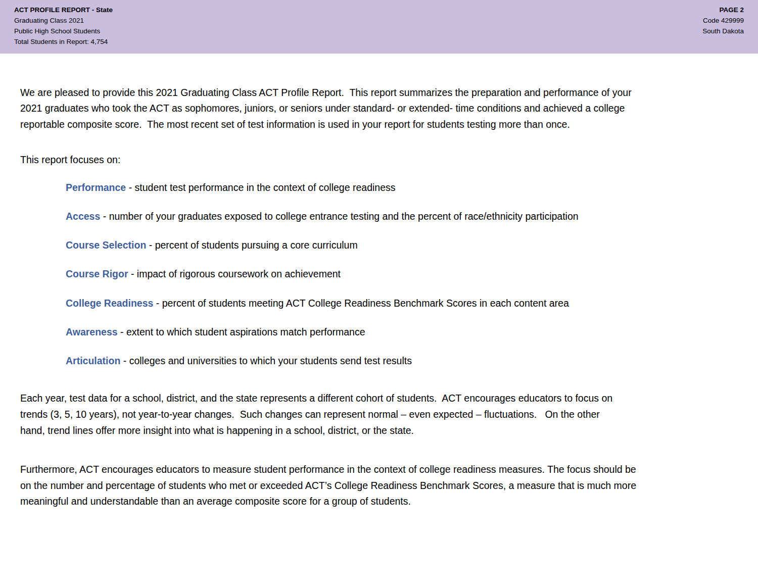| ACT PROFILE REPORT - State | PAGE 2 |
| Graduating Class 2021 | Code 429999 |
| Public High School Students | South Dakota |
| Total Students in Report: 4,754 | |
We are pleased to provide this 2021 Graduating Class ACT Profile Report. This report summarizes the preparation and performance of your 2021 graduates who took the ACT as sophomores, juniors, or seniors under standard- or extended- time conditions and achieved a college reportable composite score. The most recent set of test information is used in your report for students testing more than once.
This report focuses on:
Performance - student test performance in the context of college readiness
Access - number of your graduates exposed to college entrance testing and the percent of race/ethnicity participation
Course Selection - percent of students pursuing a core curriculum
Course Rigor - impact of rigorous coursework on achievement
College Readiness - percent of students meeting ACT College Readiness Benchmark Scores in each content area
Awareness - extent to which student aspirations match performance
Articulation - colleges and universities to which your students send test results
Each year, test data for a school, district, and the state represents a different cohort of students. ACT encourages educators to focus on trends (3, 5, 10 years), not year-to-year changes. Such changes can represent normal – even expected – fluctuations. On the other hand, trend lines offer more insight into what is happening in a school, district, or the state.
Furthermore, ACT encourages educators to measure student performance in the context of college readiness measures. The focus should be on the number and percentage of students who met or exceeded ACT’s College Readiness Benchmark Scores, a measure that is much more meaningful and understandable than an average composite score for a group of students.